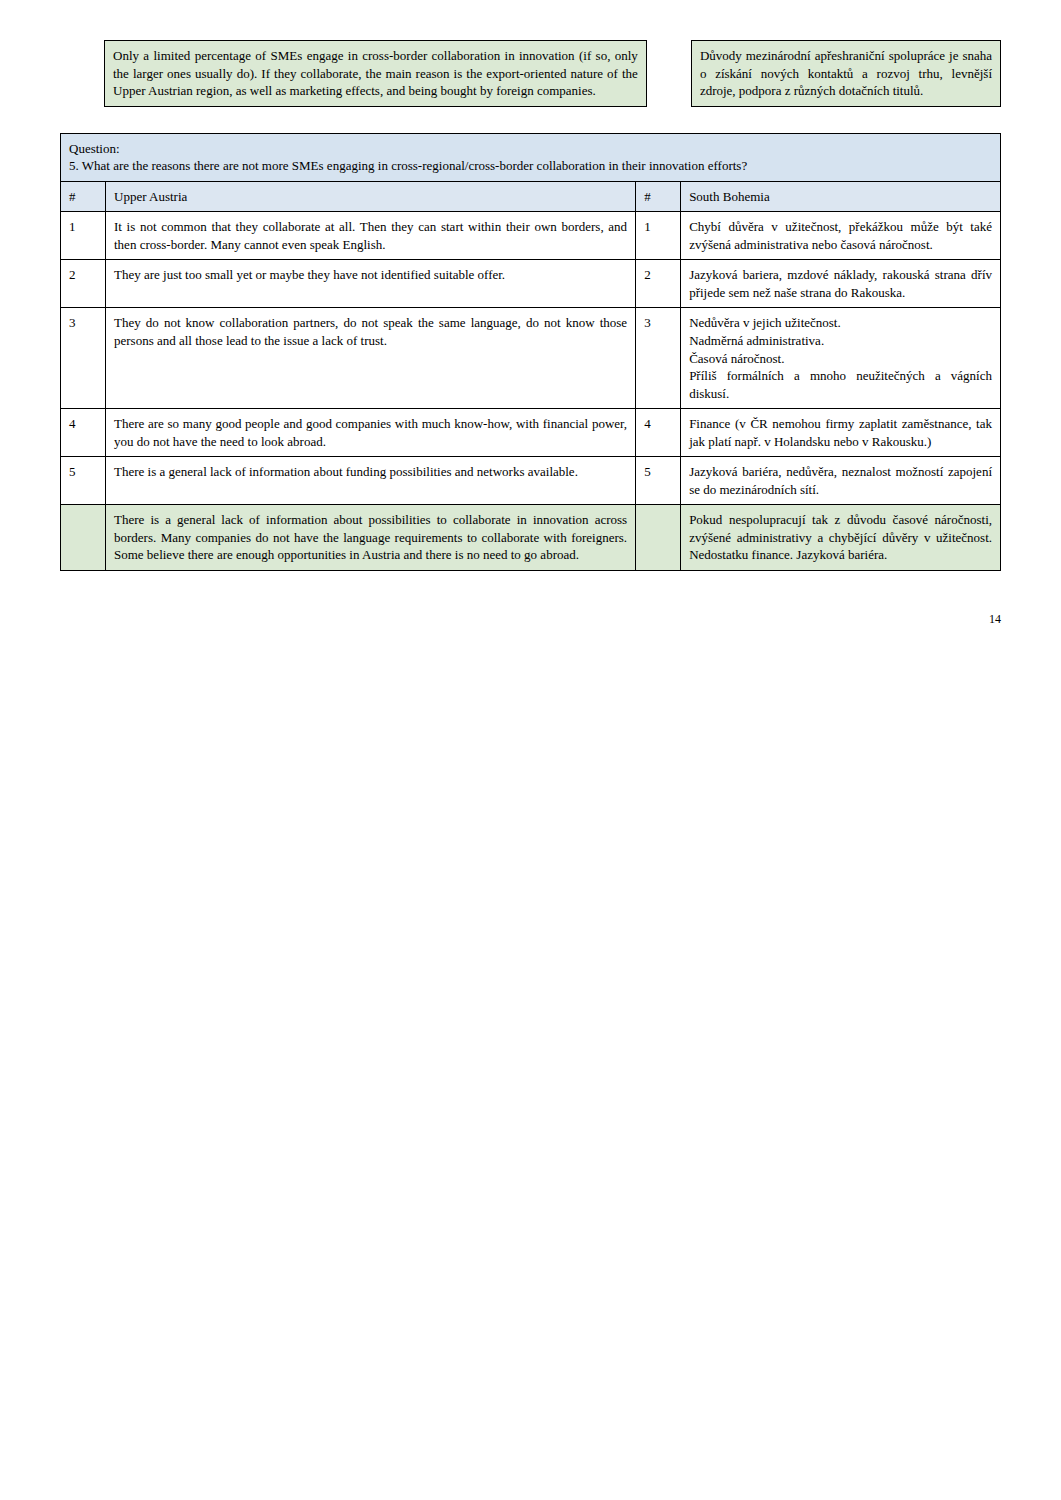| | Only a limited percentage of SMEs engage in cross-border collaboration in innovation (if so, only the larger ones usually do). If they collaborate, the main reason is the export-oriented nature of the Upper Austrian region, as well as marketing effects, and being bought by foreign companies. | | Důvody mezinárodní apřeshraniční spolupráce je snaha o získání nových kontaktů a rozvoj trhu, levnější zdroje, podpora z různých dotačních titulů. |
| Question: 5. What are the reasons there are not more SMEs engaging in cross-regional/cross-border collaboration in their innovation efforts? |
| # | Upper Austria | # | South Bohemia |
| 1 | It is not common that they collaborate at all. Then they can start within their own borders, and then cross-border. Many cannot even speak English. | 1 | Chybí důvěra v užitečnost, překážkou může být také zvýšená administrativa nebo časová náročnost. |
| 2 | They are just too small yet or maybe they have not identified suitable offer. | 2 | Jazyková bariera, mzdové náklady, rakouská strana dřív přijede sem než naše strana do Rakouska. |
| 3 | They do not know collaboration partners, do not speak the same language, do not know those persons and all those lead to the issue a lack of trust. | 3 | Nedůvěra v jejich užitečnost. Nadměrná administrativa. Časová náročnost. Příliš formálních a mnoho neužitečných a vágních diskusí. |
| 4 | There are so many good people and good companies with much know-how, with financial power, you do not have the need to look abroad. | 4 | Finance (v ČR nemohou firmy zaplatit zaměstnance, tak jak platí např. v Holandsku nebo v Rakousku.) |
| 5 | There is a general lack of information about funding possibilities and networks available. | 5 | Jazyková bariéra, nedůvěra, neznalost možností zapojení se do mezinárodních sítí. |
| | There is a general lack of information about possibilities to collaborate in innovation across borders. Many companies do not have the language requirements to collaborate with foreigners. Some believe there are enough opportunities in Austria and there is no need to go abroad. | | Pokud nespolupracují tak z důvodu časové náročnosti, zvýšené administrativy a chybějící důvěry v užitečnost. Nedostatku finance. Jazyková bariéra. |
14